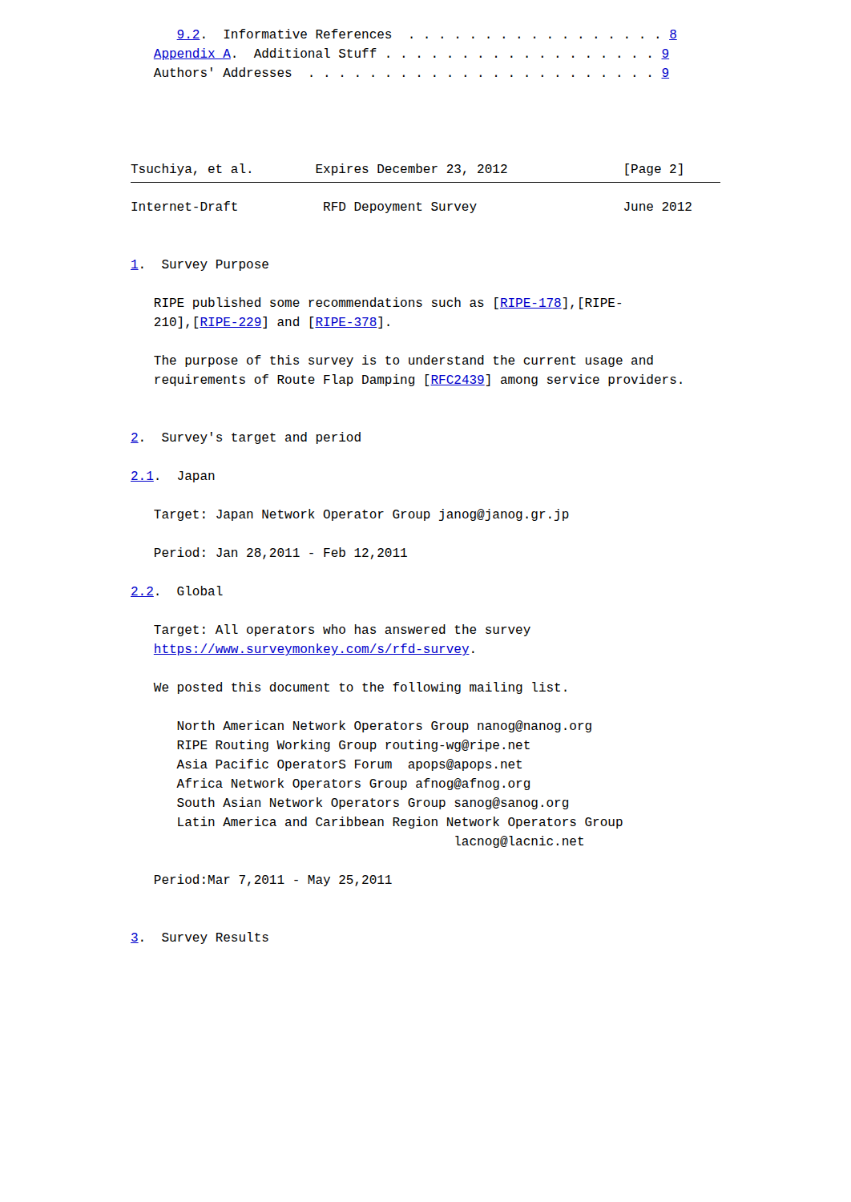9.2.  Informative References  . . . . . . . . . . . . . . . . . 8
   Appendix A.  Additional Stuff . . . . . . . . . . . . . . . . . . 9
   Authors' Addresses  . . . . . . . . . . . . . . . . . . . . . . . 9




Tsuchiya, et al.        Expires December 23, 2012               [Page 2]
Internet-Draft           RFD Depoyment Survey                   June 2012


1.  Survey Purpose

   RIPE published some recommendations such as [RIPE-178],[RIPE-
   210],[RIPE-229] and [RIPE-378].

   The purpose of this survey is to understand the current usage and
   requirements of Route Flap Damping [RFC2439] among service providers.


2.  Survey's target and period

2.1.  Japan

   Target: Japan Network Operator Group janog@janog.gr.jp

   Period: Jan 28,2011 - Feb 12,2011

2.2.  Global

   Target: All operators who has answered the survey
   https://www.surveymonkey.com/s/rfd-survey.

   We posted this document to the following mailing list.

      North American Network Operators Group nanog@nanog.org
      RIPE Routing Working Group routing-wg@ripe.net
      Asia Pacific OperatorS Forum  apops@apops.net
      Africa Network Operators Group afnog@afnog.org
      South Asian Network Operators Group sanog@sanog.org
      Latin America and Caribbean Region Network Operators Group
                                          lacnog@lacnic.net

   Period:Mar 7,2011 - May 25,2011


3.  Survey Results